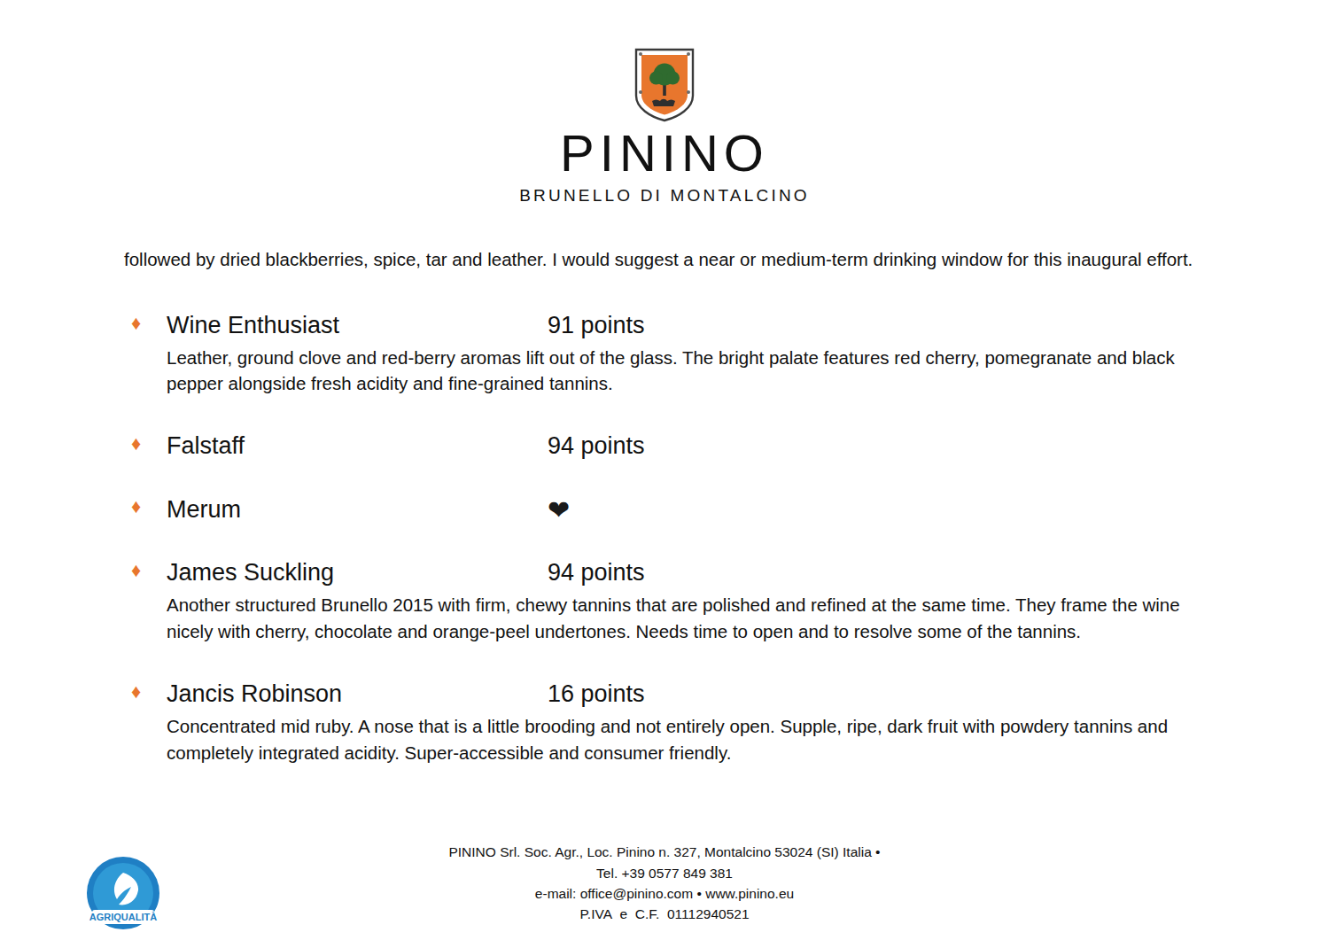PININO
BRUNELLO DI MONTALCINO
followed by dried blackberries, spice, tar and leather. I would suggest a near or medium-term drinking window for this inaugural effort.
Wine Enthusiast
91 points
Leather, ground clove and red-berry aromas lift out of the glass. The bright palate features red cherry, pomegranate and black pepper alongside fresh acidity and fine-grained tannins.
Falstaff
94 points
Merum
❤
James Suckling
94 points
Another structured Brunello 2015 with firm, chewy tannins that are polished and refined at the same time. They frame the wine nicely with cherry, chocolate and orange-peel undertones. Needs time to open and to resolve some of the tannins.
Jancis Robinson
16 points
Concentrated mid ruby. A nose that is a little brooding and not entirely open. Supple, ripe, dark fruit with powdery tannins and completely integrated acidity. Super-accessible and consumer friendly.
AGRIQUALITÀ
PININO Srl. Soc. Agr., Loc. Pinino n. 327, Montalcino 53024 (SI) Italia •
Tel. +39 0577 849 381
e-mail: office@pinino.com • www.pinino.eu
P.IVA e C.F. 01112940521